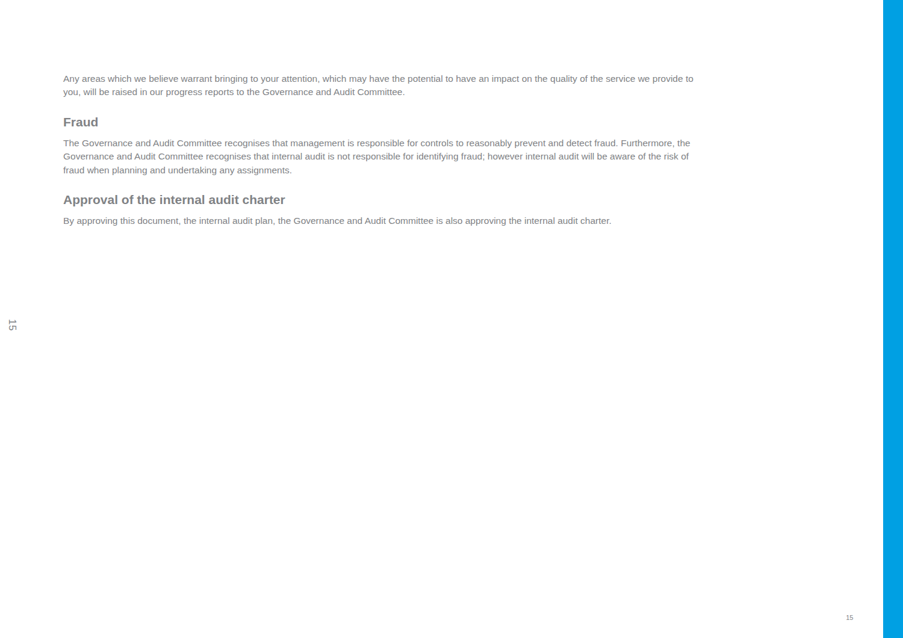15
Any areas which we believe warrant bringing to your attention, which may have the potential to have an impact on the quality of the service we provide to you, will be raised in our progress reports to the Governance and Audit Committee.
Fraud
The Governance and Audit Committee recognises that management is responsible for controls to reasonably prevent and detect fraud. Furthermore, the Governance and Audit Committee recognises that internal audit is not responsible for identifying fraud; however internal audit will be aware of the risk of fraud when planning and undertaking any assignments.
Approval of the internal audit charter
By approving this document, the internal audit plan, the Governance and Audit Committee is also approving the internal audit charter.
15